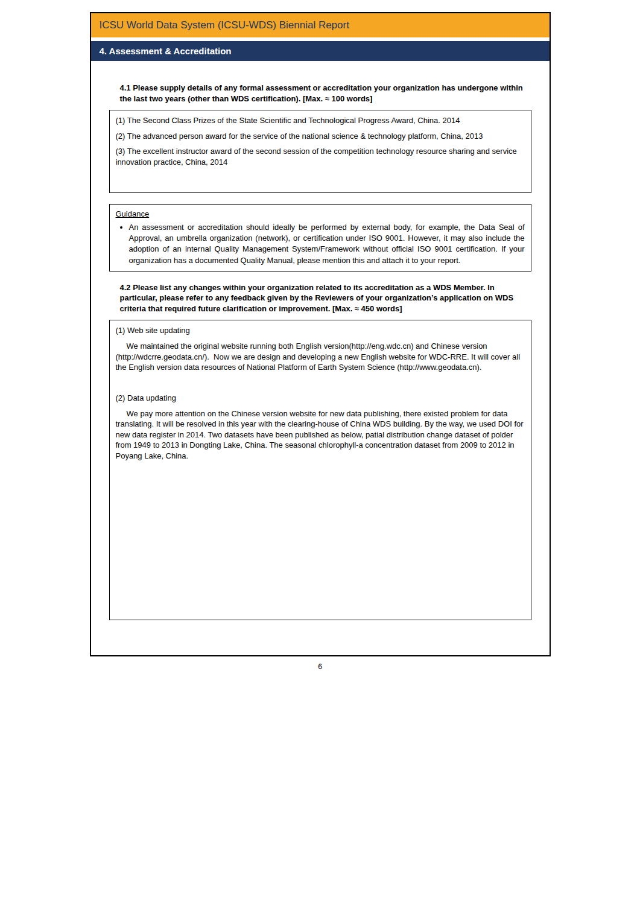ICSU World Data System (ICSU-WDS) Biennial Report
4. Assessment & Accreditation
4.1 Please supply details of any formal assessment or accreditation your organization has undergone within the last two years (other than WDS certification). [Max. ≈ 100 words]
(1) The Second Class Prizes of the State Scientific and Technological Progress Award, China. 2014
(2) The advanced person award for the service of the national science & technology platform, China, 2013
(3) The excellent instructor award of the second session of the competition technology resource sharing and service innovation practice, China, 2014
Guidance
An assessment or accreditation should ideally be performed by external body, for example, the Data Seal of Approval, an umbrella organization (network), or certification under ISO 9001. However, it may also include the adoption of an internal Quality Management System/Framework without official ISO 9001 certification. If your organization has a documented Quality Manual, please mention this and attach it to your report.
4.2 Please list any changes within your organization related to its accreditation as a WDS Member. In particular, please refer to any feedback given by the Reviewers of your organization’s application on WDS criteria that required future clarification or improvement. [Max. ≈ 450 words]
(1) Web site updating
We maintained the original website running both English version(http://eng.wdc.cn) and Chinese version (http://wdcrre.geodata.cn/). Now we are design and developing a new English website for WDC-RRE. It will cover all the English version data resources of National Platform of Earth System Science (http://www.geodata.cn).
(2) Data updating
We pay more attention on the Chinese version website for new data publishing, there existed problem for data translating. It will be resolved in this year with the clearing-house of China WDS building. By the way, we used DOI for new data register in 2014. Two datasets have been published as below, patial distribution change dataset of polder from 1949 to 2013 in Dongting Lake, China. The seasonal chlorophyll-a concentration dataset from 2009 to 2012 in Poyang Lake, China.
6